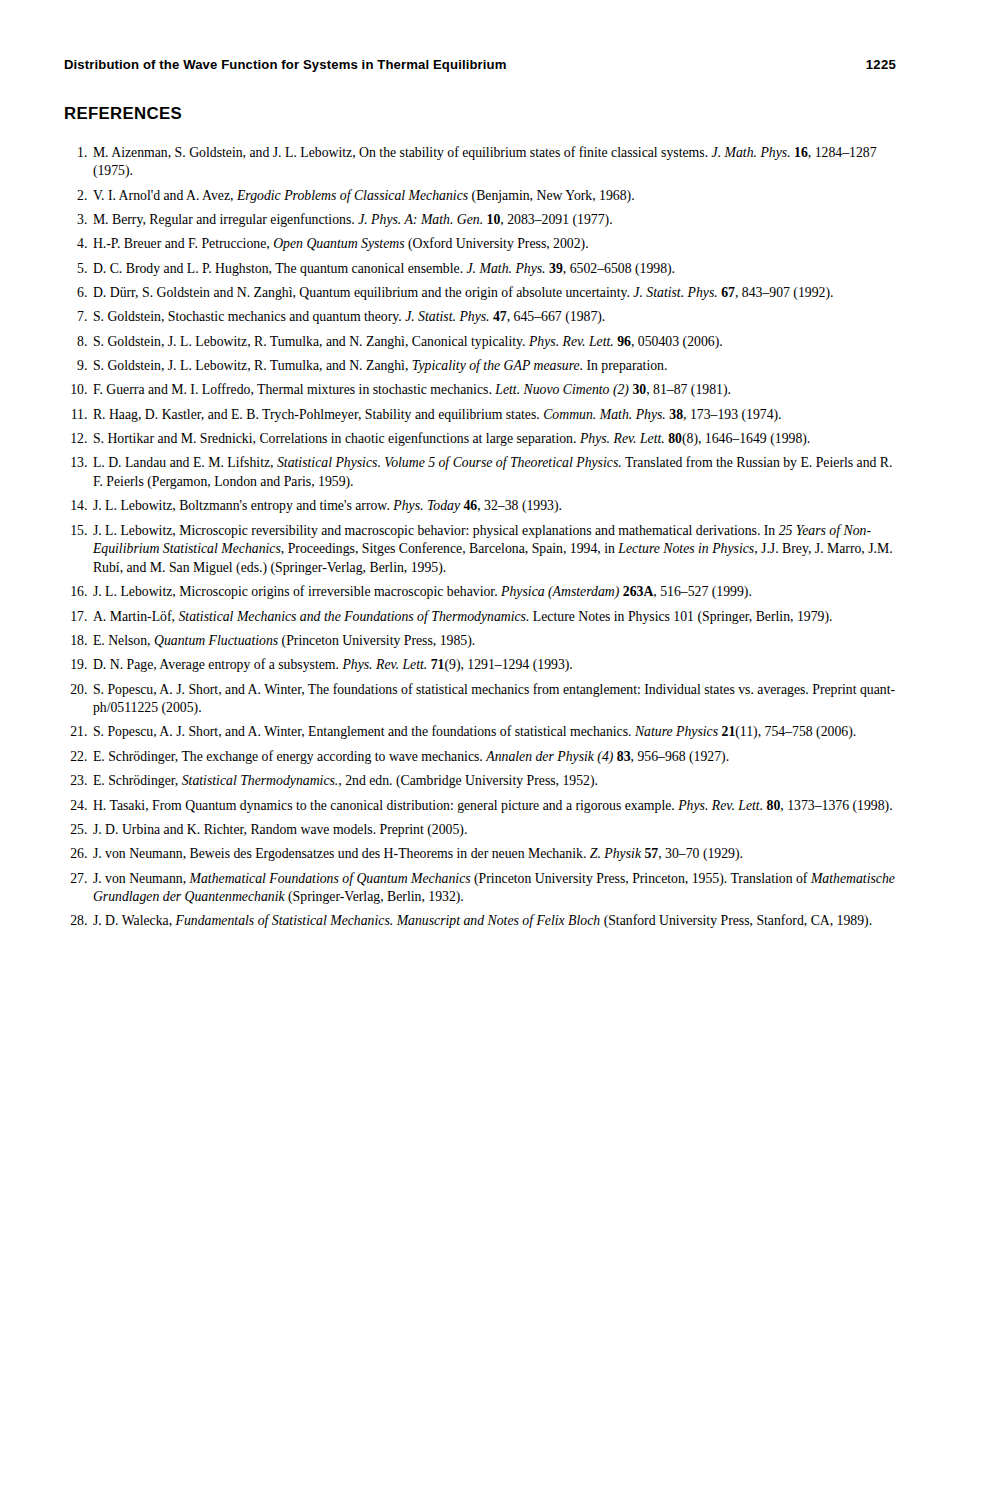Distribution of the Wave Function for Systems in Thermal Equilibrium 1225
REFERENCES
M. Aizenman, S. Goldstein, and J. L. Lebowitz, On the stability of equilibrium states of finite classical systems. J. Math. Phys. 16, 1284–1287 (1975).
V. I. Arnol'd and A. Avez, Ergodic Problems of Classical Mechanics (Benjamin, New York, 1968).
M. Berry, Regular and irregular eigenfunctions. J. Phys. A: Math. Gen. 10, 2083–2091 (1977).
H.-P. Breuer and F. Petruccione, Open Quantum Systems (Oxford University Press, 2002).
D. C. Brody and L. P. Hughston, The quantum canonical ensemble. J. Math. Phys. 39, 6502–6508 (1998).
D. Dürr, S. Goldstein and N. Zanghì, Quantum equilibrium and the origin of absolute uncertainty. J. Statist. Phys. 67, 843–907 (1992).
S. Goldstein, Stochastic mechanics and quantum theory. J. Statist. Phys. 47, 645–667 (1987).
S. Goldstein, J. L. Lebowitz, R. Tumulka, and N. Zanghì, Canonical typicality. Phys. Rev. Lett. 96, 050403 (2006).
S. Goldstein, J. L. Lebowitz, R. Tumulka, and N. Zanghì, Typicality of the GAP measure. In preparation.
F. Guerra and M. I. Loffredo, Thermal mixtures in stochastic mechanics. Lett. Nuovo Cimento (2) 30, 81–87 (1981).
R. Haag, D. Kastler, and E. B. Trych-Pohlmeyer, Stability and equilibrium states. Commun. Math. Phys. 38, 173–193 (1974).
S. Hortikar and M. Srednicki, Correlations in chaotic eigenfunctions at large separation. Phys. Rev. Lett. 80(8), 1646–1649 (1998).
L. D. Landau and E. M. Lifshitz, Statistical Physics. Volume 5 of Course of Theoretical Physics. Translated from the Russian by E. Peierls and R. F. Peierls (Pergamon, London and Paris, 1959).
J. L. Lebowitz, Boltzmann's entropy and time's arrow. Phys. Today 46, 32–38 (1993).
J. L. Lebowitz, Microscopic reversibility and macroscopic behavior: physical explanations and mathematical derivations. In 25 Years of Non-Equilibrium Statistical Mechanics, Proceedings, Sitges Conference, Barcelona, Spain, 1994, in Lecture Notes in Physics, J.J. Brey, J. Marro, J.M. Rubí, and M. San Miguel (eds.) (Springer-Verlag, Berlin, 1995).
J. L. Lebowitz, Microscopic origins of irreversible macroscopic behavior. Physica (Amsterdam) 263A, 516–527 (1999).
A. Martin-Löf, Statistical Mechanics and the Foundations of Thermodynamics. Lecture Notes in Physics 101 (Springer, Berlin, 1979).
E. Nelson, Quantum Fluctuations (Princeton University Press, 1985).
D. N. Page, Average entropy of a subsystem. Phys. Rev. Lett. 71(9), 1291–1294 (1993).
S. Popescu, A. J. Short, and A. Winter, The foundations of statistical mechanics from entanglement: Individual states vs. averages. Preprint quant-ph/0511225 (2005).
S. Popescu, A. J. Short, and A. Winter, Entanglement and the foundations of statistical mechanics. Nature Physics 21(11), 754–758 (2006).
E. Schrödinger, The exchange of energy according to wave mechanics. Annalen der Physik (4) 83, 956–968 (1927).
E. Schrödinger, Statistical Thermodynamics., 2nd edn. (Cambridge University Press, 1952).
H. Tasaki, From Quantum dynamics to the canonical distribution: general picture and a rigorous example. Phys. Rev. Lett. 80, 1373–1376 (1998).
J. D. Urbina and K. Richter, Random wave models. Preprint (2005).
J. von Neumann, Beweis des Ergodensatzes und des H-Theorems in der neuen Mechanik. Z. Physik 57, 30–70 (1929).
J. von Neumann, Mathematical Foundations of Quantum Mechanics (Princeton University Press, Princeton, 1955). Translation of Mathematische Grundlagen der Quantenmechanik (Springer-Verlag, Berlin, 1932).
J. D. Walecka, Fundamentals of Statistical Mechanics. Manuscript and Notes of Felix Bloch (Stanford University Press, Stanford, CA, 1989).